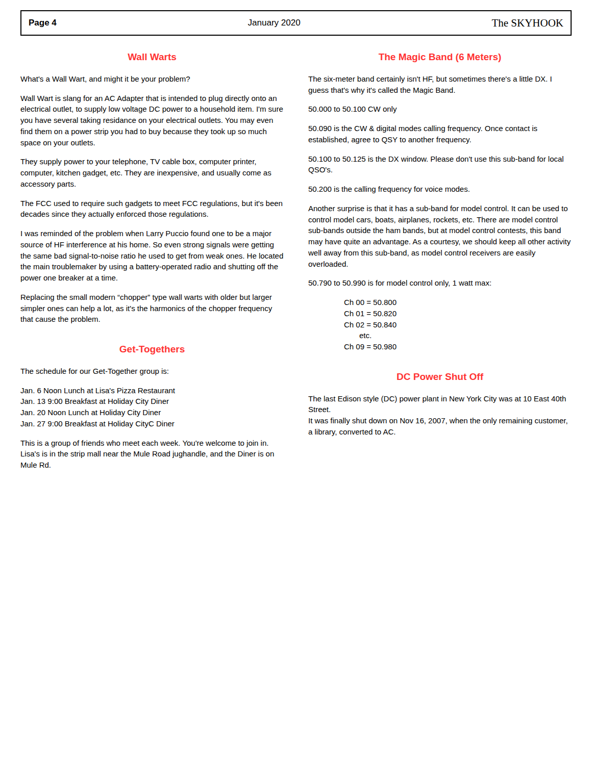Page 4
January 2020
The SKYHOOK
Wall Warts
What's a Wall Wart, and might it be your problem?
Wall Wart is slang for an AC Adapter that is intended to plug directly onto an electrical outlet, to supply low voltage DC power to a household item. I'm sure you have several taking residance on your electrical outlets. You may even find them on a power strip you had to buy because they took up so much space on your outlets.
They supply power to your telephone, TV cable box, computer printer, computer, kitchen gadget, etc. They are inexpensive, and usually come as accessory parts.
The FCC used to require such gadgets to meet FCC regulations, but it's been decades since they actually enforced those regulations.
I was reminded of the problem when Larry Puccio found one to be a major source of HF interference at his home. So even strong signals were getting the same bad signal-to-noise ratio he used to get from weak ones. He located the main troublemaker by using a battery-operated radio and shutting off the power one breaker at a time.
Replacing the small modern “chopper” type wall warts with older but larger simpler ones can help a lot, as it's the harmonics of the chopper frequency that cause the problem.
Get-Togethers
The schedule for our Get-Together group is:
Jan. 6 Noon Lunch at Lisa's Pizza Restaurant
Jan. 13 9:00 Breakfast at Holiday City Diner
Jan. 20 Noon Lunch at Holiday City Diner
Jan. 27 9:00 Breakfast at Holiday CityC Diner
This is a group of friends who meet each week. You're welcome to join in. Lisa's is in the strip mall near the Mule Road jughandle, and the Diner is on Mule Rd.
The Magic Band (6 Meters)
The six-meter band certainly isn't HF, but sometimes there's a little DX. I guess that's why it's called the Magic Band.
50.000 to 50.100 CW only
50.090 is the CW & digital modes calling frequency. Once contact is established, agree to QSY to another frequency.
50.100 to 50.125 is the DX window. Please don't use this sub-band for local QSO's.
50.200 is the calling frequency for voice modes.
Another surprise is that it has a sub-band for model control. It can be used to control model cars, boats, airplanes, rockets, etc. There are model control sub-bands outside the ham bands, but at model control contests, this band may have quite an advantage. As a courtesy, we should keep all other activity well away from this sub-band, as model control receivers are easily overloaded.
50.790 to 50.990 is for model control only, 1 watt max:
Ch 00 = 50.800
Ch 01 = 50.820
Ch 02 = 50.840
etc.
Ch 09 = 50.980
DC Power Shut Off
The last Edison style (DC) power plant in New York City was at 10 East 40th Street.
It was finally shut down on Nov 16, 2007, when the only remaining customer, a library, converted to AC.